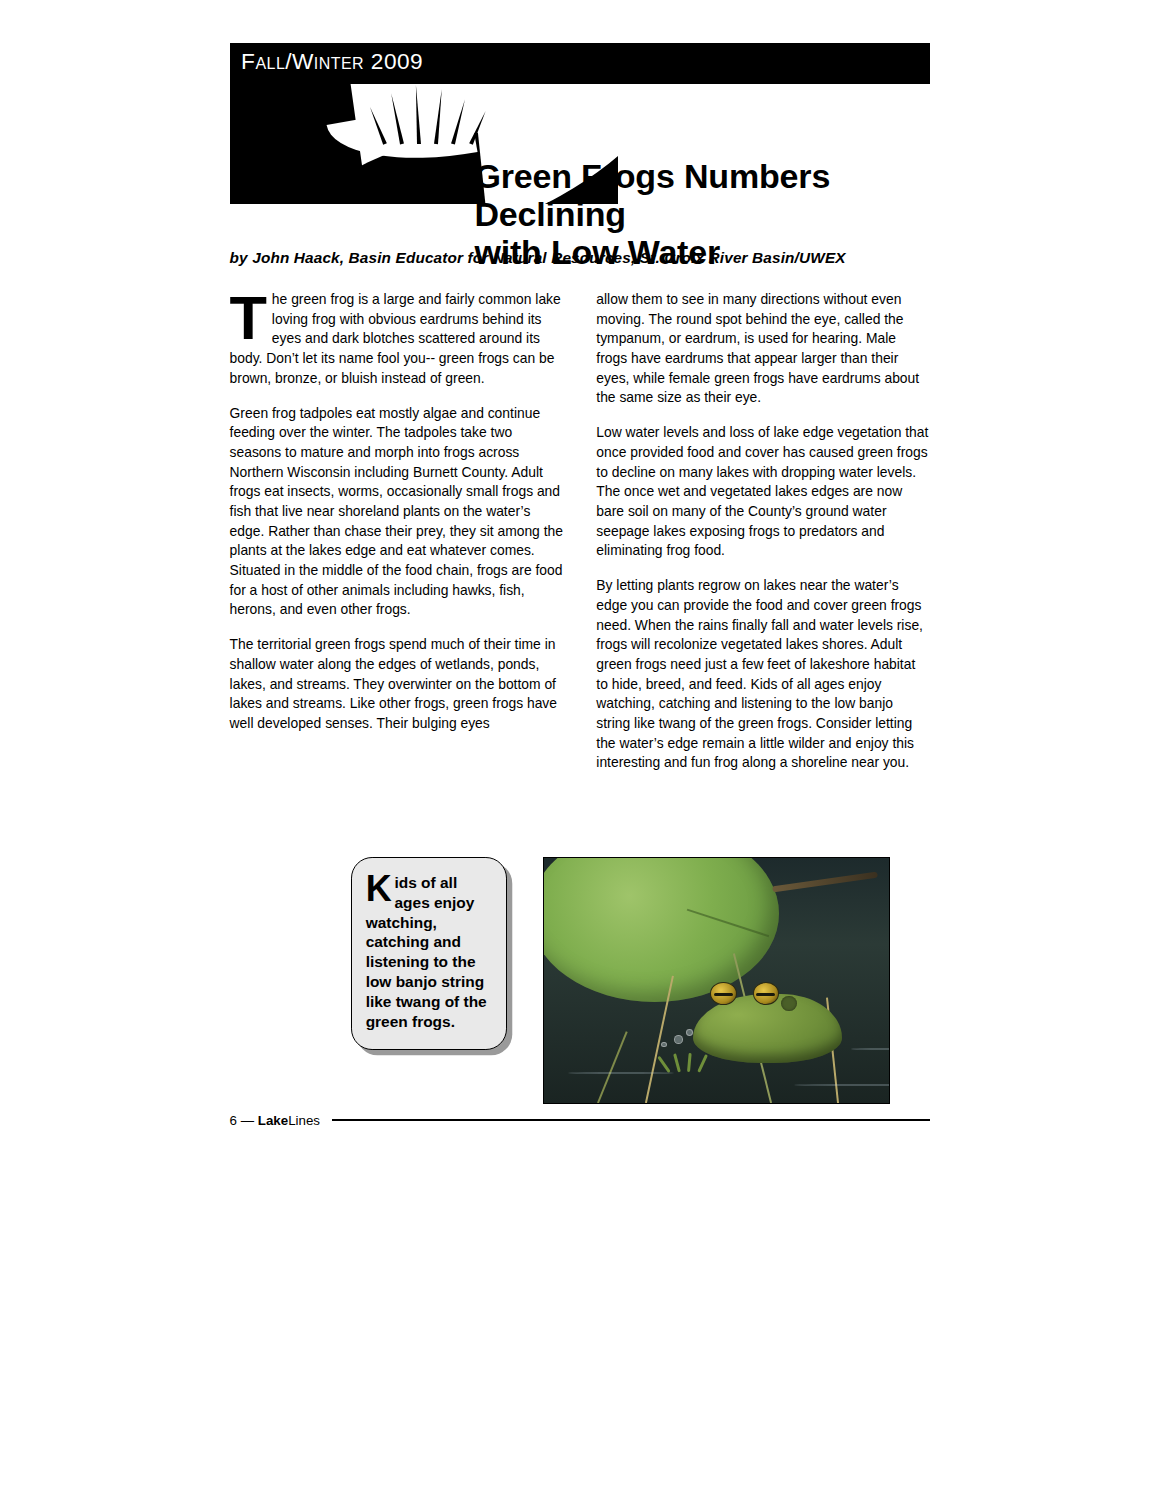Fall/Winter 2009
Green Frogs Numbers Declining
with Low Water
by John Haack, Basin Educator for Natural Resources, St. Croix River Basin/UWEX
The green frog is a large and fairly common lake loving frog with obvious eardrums behind its eyes and dark blotches scattered around its body. Don’t let its name fool you-- green frogs can be brown, bronze, or bluish instead of green.
Green frog tadpoles eat mostly algae and continue feeding over the winter. The tadpoles take two seasons to mature and morph into frogs across Northern Wisconsin including Burnett County. Adult frogs eat insects, worms, occasionally small frogs and fish that live near shoreland plants on the water’s edge. Rather than chase their prey, they sit among the plants at the lakes edge and eat whatever comes. Situated in the middle of the food chain, frogs are food for a host of other animals including hawks, fish, herons, and even other frogs.
The territorial green frogs spend much of their time in shallow water along the edges of wetlands, ponds, lakes, and streams. They overwinter on the bottom of lakes and streams. Like other frogs, green frogs have well developed senses. Their bulging eyes
allow them to see in many directions without even moving. The round spot behind the eye, called the tympanum, or eardrum, is used for hearing. Male frogs have eardrums that appear larger than their eyes, while female green frogs have eardrums about the same size as their eye.
Low water levels and loss of lake edge vegetation that once provided food and cover has caused green frogs to decline on many lakes with dropping water levels. The once wet and vegetated lakes edges are now bare soil on many of the County’s ground water seepage lakes exposing frogs to predators and eliminating frog food.
By letting plants regrow on lakes near the water’s edge you can provide the food and cover green frogs need. When the rains finally fall and water levels rise, frogs will recolonize vegetated lakes shores. Adult green frogs need just a few feet of lakeshore habitat to hide, breed, and feed. Kids of all ages enjoy watching, catching and listening to the low banjo string like twang of the green frogs. Consider letting the water’s edge remain a little wilder and enjoy this interesting and fun frog along a shoreline near you.
Kids of all ages enjoy watching, catching and listening to the low banjo string like twang of the green frogs.
6 — Lake Lines